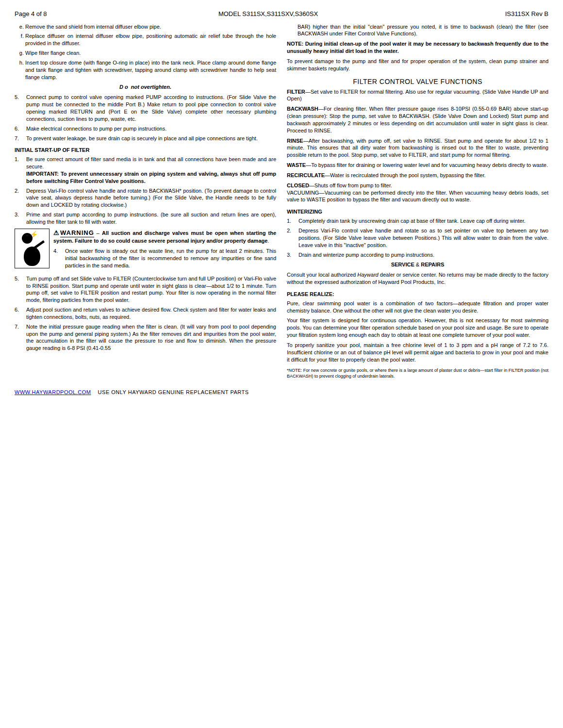Page 4 of 8
MODEL S311SX,S311SXV,S360SX
IS311SX Rev B
Remove the sand shield from internal diffuser elbow pipe.
Replace diffuser on internal diffuser elbow pipe, positioning automatic air relief tube through the hole provided in the diffuser.
Wipe filter flange clean.
Insert top closure dome (with flange O-ring in place) into the tank neck. Place clamp around dome flange and tank flange and tighten with screwdriver, tapping around clamp with screwdriver handle to help seat flange clamp.
D o not overtighten.
5. Connect pump to control valve opening marked PUMP according to instructions. (For Slide Valve the pump must be connected to the middle Port B.) Make return to pool pipe connection to control valve opening marked RETURN and (Port E on the Slide Valve) complete other necessary plumbing connections, suction lines to pump, waste, etc.
6. Make electrical connections to pump per pump instructions.
7. To prevent water leakage, be sure drain cap is securely in place and all pipe connections are tight.
INITIAL START-UP OF FILTER
1. Be sure correct amount of filter sand media is in tank and that all connections have been made and are secure.
IMPORTANT: To prevent unnecessary strain on piping system and valving, always shut off pump before switching Filter Control Valve positions.
2. Depress Vari-Flo control valve handle and rotate to BACKWASH* position. (To prevent damage to control valve seat, always depress handle before turning.) (For the Slide Valve, the Handle needs to be fully down and LOCKED by rotating clockwise.)
3. Prime and start pump according to pump instructions. (be sure all suction and return lines are open), allowing the filter tank to fill with water.
⚡
⚠WARNING – All suction and discharge valves must be open when starting the system. Failure to do so could cause severe personal injury and/or property damage.
4. Once water flow is steady out the waste line, run the pump for at least 2 minutes. This initial backwashing of the filter is recommended to remove any impurities or fine sand particles in the sand media.
5. Turn pump off and set Slide valve to FILTER (Counterclockwise turn and full UP position) or Vari-Flo valve to RINSE position. Start pump and operate until water in sight glass is clear—about 1/2 to 1 minute. Turn pump off, set valve to FILTER position and restart pump. Your filter is now operating in the normal filter mode, filtering particles from the pool water.
6. Adjust pool suction and return valves to achieve desired flow. Check system and filter for water leaks and tighten connections, bolts, nuts, as required.
7. Note the initial pressure gauge reading when the filter is clean. (It will vary from pool to pool depending upon the pump and general piping system.) As the filter removes dirt and impurities from the pool water, the accumulation in the filter will cause the pressure to rise and flow to diminish. When the pressure gauge reading is 6-8 PSI (0.41-0.55
BAR) higher than the initial "clean" pressure you noted, it is time to backwash (clean) the filter (see BACKWASH under Filter Control Valve Functions).
NOTE: During initial clean-up of the pool water it may be necessary to backwash frequently due to the unusually heavy initial dirt load in the water.
To prevent damage to the pump and filter and for proper operation of the system, clean pump strainer and skimmer baskets regularly.
FILTER CONTROL VALVE FUNCTIONS
FILTER—Set valve to FILTER for normal filtering. Also use for regular vacuuming. (Slide Valve Handle UP and Open)
BACKWASH—For cleaning filter. When filter pressure gauge rises 8-10PSI (0.55-0.69 BAR) above start-up (clean pressure): Stop the pump, set valve to BACKWASH. (Slide Valve Down and Locked) Start pump and backwash approximately 2 minutes or less depending on dirt accumulation until water in sight glass is clear. Proceed to RINSE.
RINSE—After backwashing, with pump off, set valve to RINSE. Start pump and operate for about 1/2 to 1 minute. This ensures that all dirty water from backwashing is rinsed out to the filter to waste, preventing possible return to the pool. Stop pump, set valve to FILTER, and start pump for normal filtering.
WASTE—To bypass filter for draining or lowering water level and for vacuuming heavy debris directly to waste.
RECIRCULATE—Water is recirculated through the pool system, bypassing the filter.
CLOSED—Shuts off flow from pump to filter.
VACUUMING—Vacuuming can be performed directly into the filter. When vacuuming heavy debris loads, set valve to WASTE position to bypass the filter and vacuum directly out to waste.
WINTERIZING
1. Completely drain tank by unscrewing drain cap at base of filter tank. Leave cap off during winter.
2. Depress Vari-Flo control valve handle and rotate so as to set pointer on valve top between any two positions. (For Slide Valve leave valve between Positions.) This will allow water to drain from the valve. Leave valve in this "inactive" position.
3. Drain and winterize pump according to pump instructions.
SERVICE & REPAIRS
Consult your local authorized Hayward dealer or service center. No returns may be made directly to the factory without the expressed authorization of Hayward Pool Products, Inc.
PLEASE REALIZE:
Pure, clear swimming pool water is a combination of two factors—adequate filtration and proper water chemistry balance. One without the other will not give the clean water you desire.
Your filter system is designed for continuous operation. However, this is not necessary for most swimming pools. You can determine your filter operation schedule based on your pool size and usage. Be sure to operate your filtration system long enough each day to obtain at least one complete turnover of your pool water.
To properly sanitize your pool, maintain a free chlorine level of 1 to 3 ppm and a pH range of 7.2 to 7.6. Insufficient chlorine or an out of balance pH level will permit algae and bacteria to grow in your pool and make it difficult for your filter to properly clean the pool water.
*NOTE: For new concrete or gunite pools, or where there is a large amount of plaster dust or debris—start filter in FILTER position (not BACKWASH) to prevent clogging of underdrain laterals.
WWW.HAYWARDPOOL.COM USE ONLY HAYWARD GENUINE REPLACEMENT PARTS